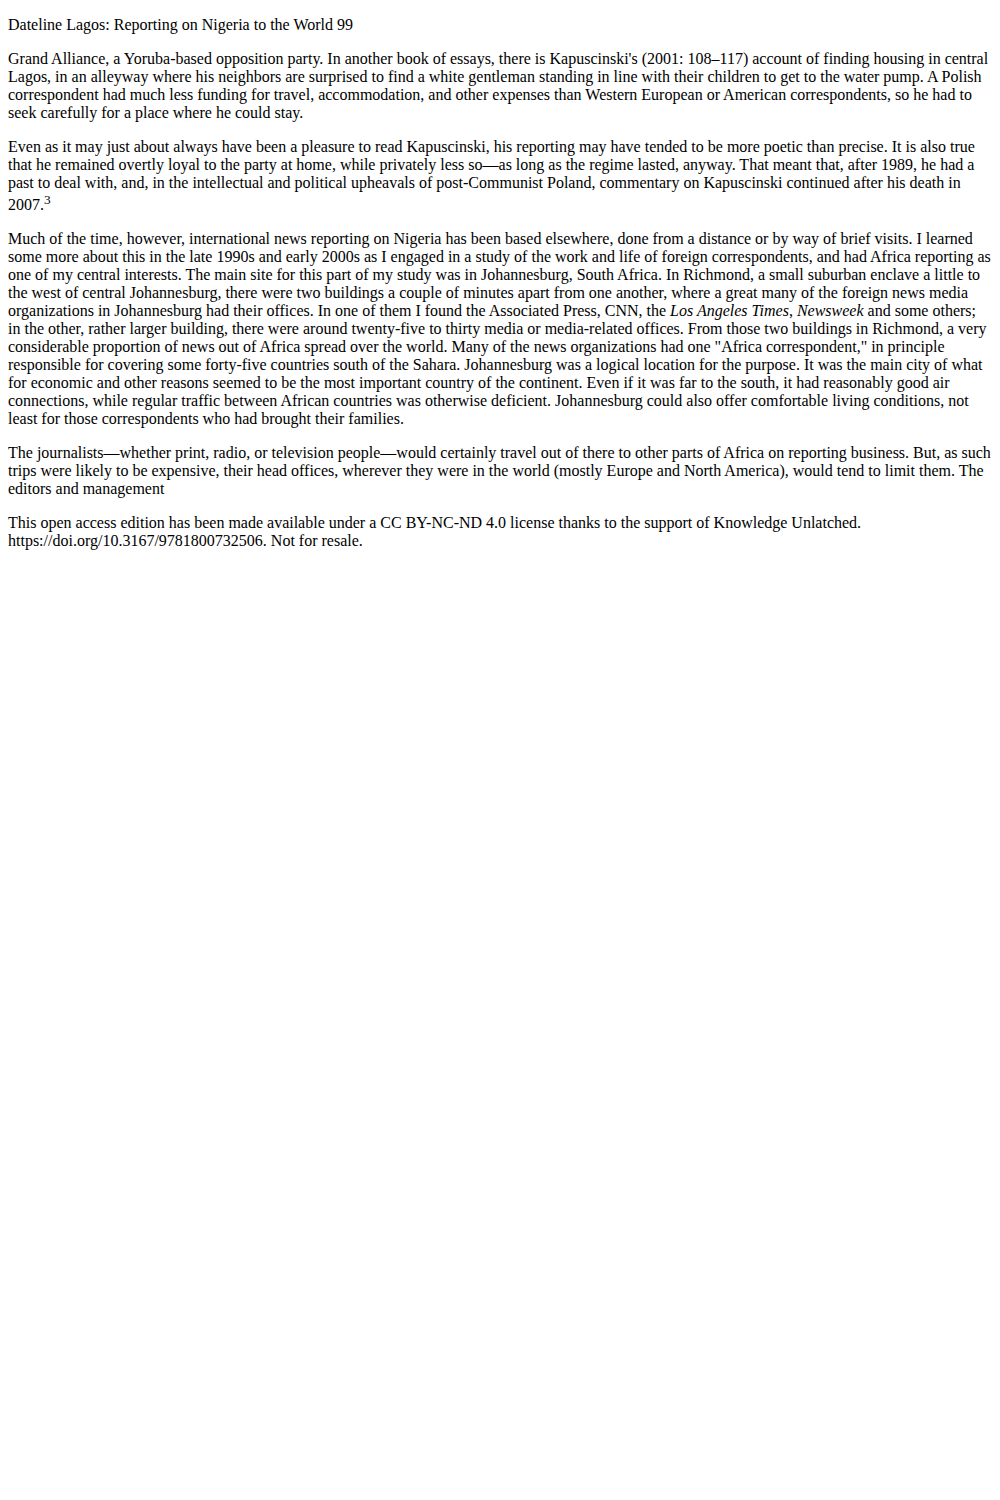Dateline Lagos: Reporting on Nigeria to the World 99
Grand Alliance, a Yoruba-based opposition party. In another book of essays, there is Kapuscinski's (2001: 108–117) account of finding housing in central Lagos, in an alleyway where his neighbors are surprised to find a white gentleman standing in line with their children to get to the water pump. A Polish correspondent had much less funding for travel, accommodation, and other expenses than Western European or American correspondents, so he had to seek carefully for a place where he could stay.
Even as it may just about always have been a pleasure to read Kapuscinski, his reporting may have tended to be more poetic than precise. It is also true that he remained overtly loyal to the party at home, while privately less so—as long as the regime lasted, anyway. That meant that, after 1989, he had a past to deal with, and, in the intellectual and political upheavals of post-Communist Poland, commentary on Kapuscinski continued after his death in 2007.3
Much of the time, however, international news reporting on Nigeria has been based elsewhere, done from a distance or by way of brief visits. I learned some more about this in the late 1990s and early 2000s as I engaged in a study of the work and life of foreign correspondents, and had Africa reporting as one of my central interests. The main site for this part of my study was in Johannesburg, South Africa. In Richmond, a small suburban enclave a little to the west of central Johannesburg, there were two buildings a couple of minutes apart from one another, where a great many of the foreign news media organizations in Johannesburg had their offices. In one of them I found the Associated Press, CNN, the Los Angeles Times, Newsweek and some others; in the other, rather larger building, there were around twenty-five to thirty media or media-related offices. From those two buildings in Richmond, a very considerable proportion of news out of Africa spread over the world. Many of the news organizations had one "Africa correspondent," in principle responsible for covering some forty-five countries south of the Sahara. Johannesburg was a logical location for the purpose. It was the main city of what for economic and other reasons seemed to be the most important country of the continent. Even if it was far to the south, it had reasonably good air connections, while regular traffic between African countries was otherwise deficient. Johannesburg could also offer comfortable living conditions, not least for those correspondents who had brought their families.
The journalists—whether print, radio, or television people—would certainly travel out of there to other parts of Africa on reporting business. But, as such trips were likely to be expensive, their head offices, wherever they were in the world (mostly Europe and North America), would tend to limit them. The editors and management
This open access edition has been made available under a CC BY-NC-ND 4.0 license thanks to the support of Knowledge Unlatched. https://doi.org/10.3167/9781800732506. Not for resale.